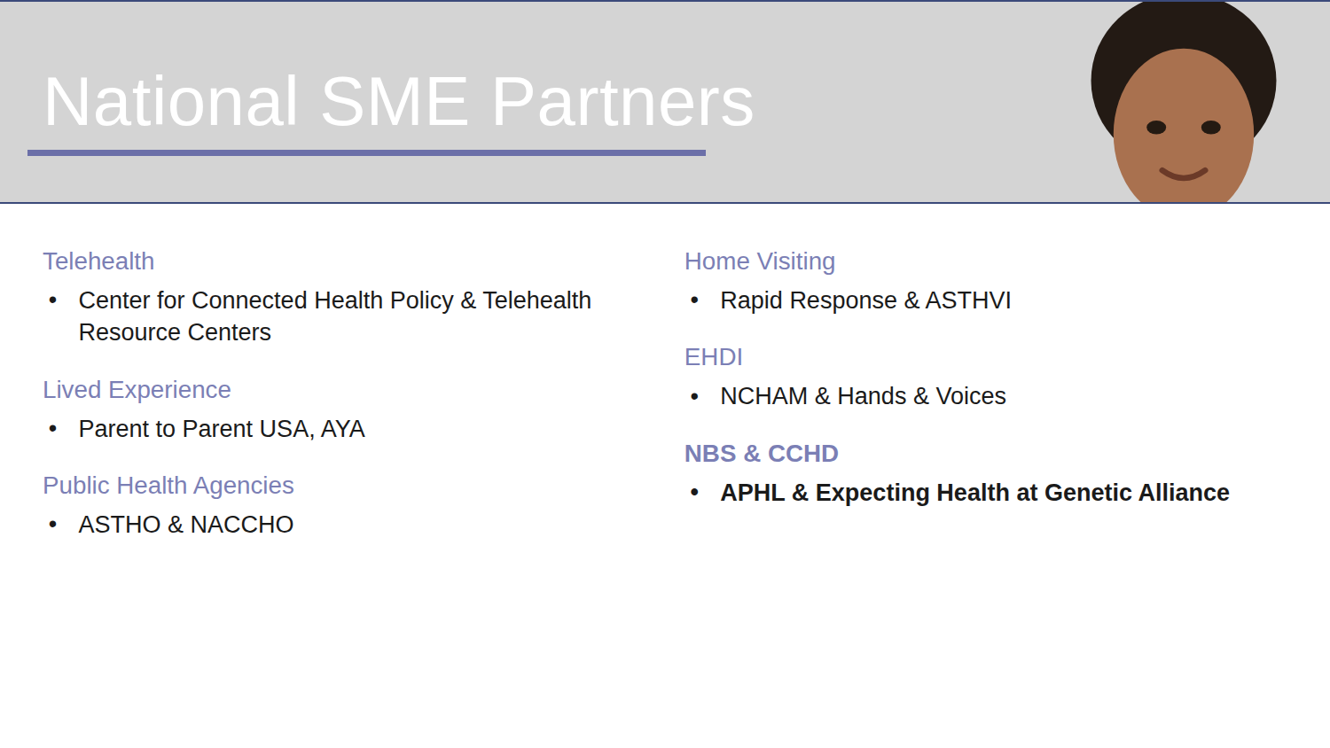National SME Partners
Telehealth
Center for Connected Health Policy & Telehealth Resource Centers
Lived Experience
Parent to Parent USA, AYA
Public Health Agencies
ASTHO & NACCHO
Home Visiting
Rapid Response & ASTHVI
EHDI
NCHAM & Hands & Voices
NBS & CCHD
APHL & Expecting Health at Genetic Alliance